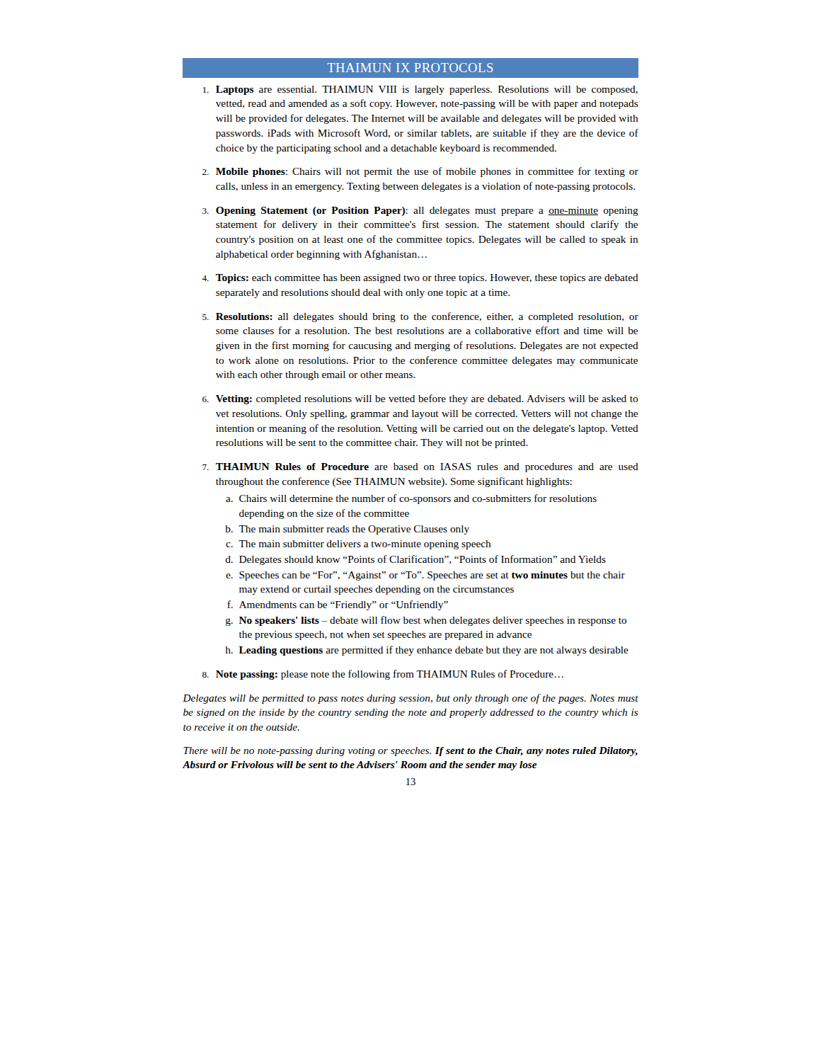THAIMUN IX PROTOCOLS
Laptops are essential. THAIMUN VIII is largely paperless. Resolutions will be composed, vetted, read and amended as a soft copy. However, note-passing will be with paper and notepads will be provided for delegates. The Internet will be available and delegates will be provided with passwords. iPads with Microsoft Word, or similar tablets, are suitable if they are the device of choice by the participating school and a detachable keyboard is recommended.
Mobile phones: Chairs will not permit the use of mobile phones in committee for texting or calls, unless in an emergency. Texting between delegates is a violation of note-passing protocols.
Opening Statement (or Position Paper): all delegates must prepare a one-minute opening statement for delivery in their committee's first session. The statement should clarify the country's position on at least one of the committee topics. Delegates will be called to speak in alphabetical order beginning with Afghanistan…
Topics: each committee has been assigned two or three topics. However, these topics are debated separately and resolutions should deal with only one topic at a time.
Resolutions: all delegates should bring to the conference, either, a completed resolution, or some clauses for a resolution. The best resolutions are a collaborative effort and time will be given in the first morning for caucusing and merging of resolutions. Delegates are not expected to work alone on resolutions. Prior to the conference committee delegates may communicate with each other through email or other means.
Vetting: completed resolutions will be vetted before they are debated. Advisers will be asked to vet resolutions. Only spelling, grammar and layout will be corrected. Vetters will not change the intention or meaning of the resolution. Vetting will be carried out on the delegate's laptop. Vetted resolutions will be sent to the committee chair. They will not be printed.
THAIMUN Rules of Procedure are based on IASAS rules and procedures and are used throughout the conference (See THAIMUN website). Some significant highlights:
Chairs will determine the number of co-sponsors and co-submitters for resolutions depending on the size of the committee
The main submitter reads the Operative Clauses only
The main submitter delivers a two-minute opening speech
Delegates should know “Points of Clarification”, “Points of Information” and Yields
Speeches can be “For”, “Against” or “To”. Speeches are set at two minutes but the chair may extend or curtail speeches depending on the circumstances
Amendments can be “Friendly” or “Unfriendly”
No speakers' lists – debate will flow best when delegates deliver speeches in response to the previous speech, not when set speeches are prepared in advance
Leading questions are permitted if they enhance debate but they are not always desirable
Note passing: please note the following from THAIMUN Rules of Procedure…
Delegates will be permitted to pass notes during session, but only through one of the pages. Notes must be signed on the inside by the country sending the note and properly addressed to the country which is to receive it on the outside.
There will be no note-passing during voting or speeches. If sent to the Chair, any notes ruled Dilatory, Absurd or Frivolous will be sent to the Advisers' Room and the sender may lose
13